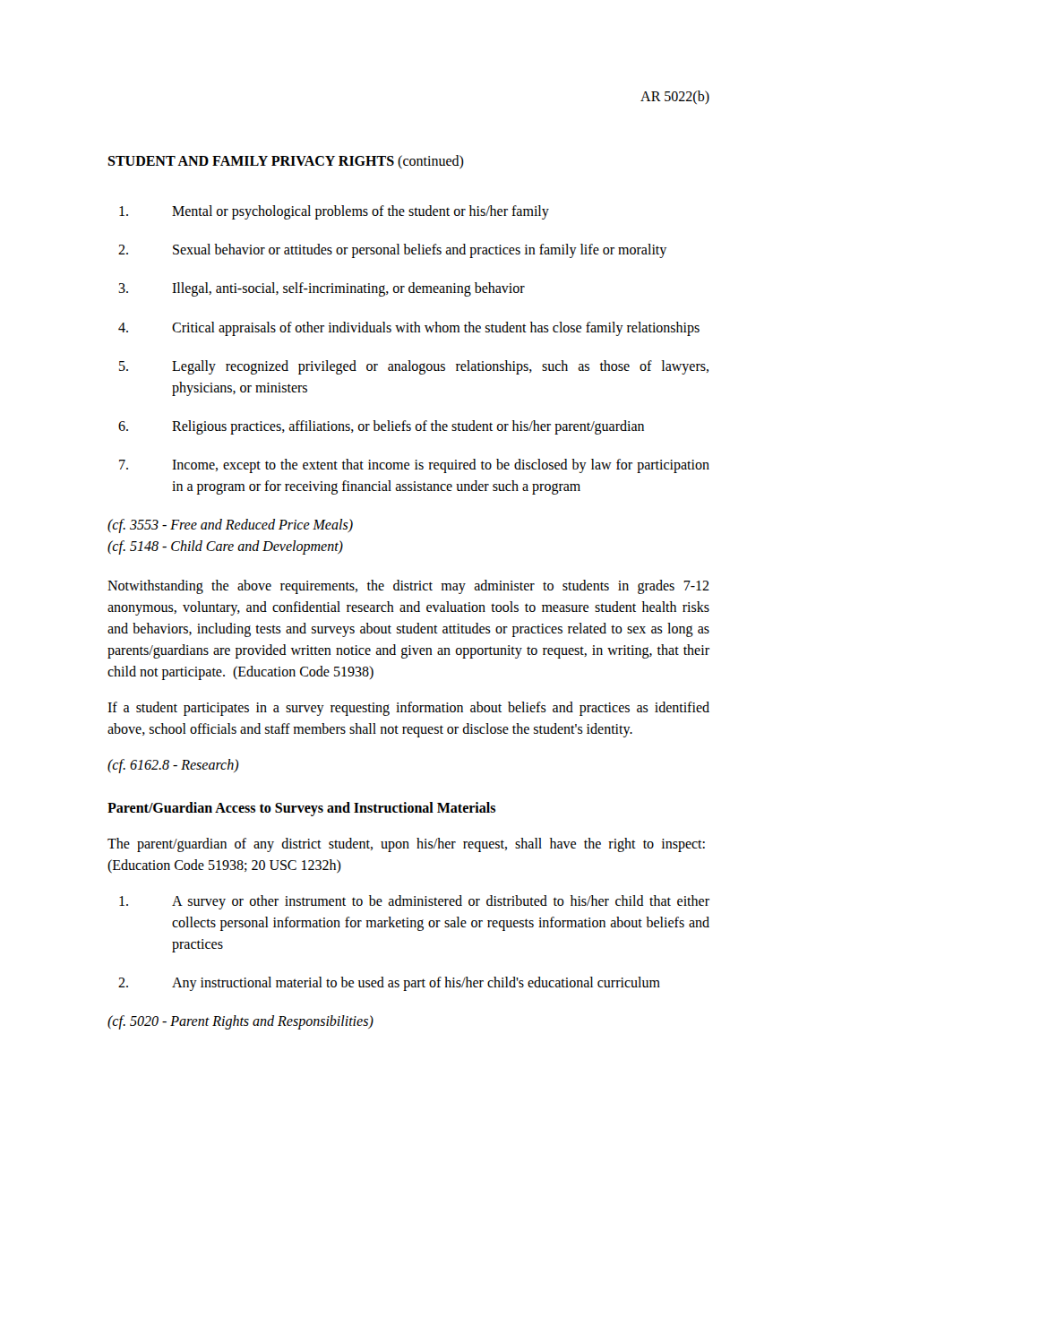AR 5022(b)
STUDENT AND FAMILY PRIVACY RIGHTS (continued)
Mental or psychological problems of the student or his/her family
Sexual behavior or attitudes or personal beliefs and practices in family life or morality
Illegal, anti-social, self-incriminating, or demeaning behavior
Critical appraisals of other individuals with whom the student has close family relationships
Legally recognized privileged or analogous relationships, such as those of lawyers, physicians, or ministers
Religious practices, affiliations, or beliefs of the student or his/her parent/guardian
Income, except to the extent that income is required to be disclosed by law for participation in a program or for receiving financial assistance under such a program
(cf. 3553 - Free and Reduced Price Meals)
(cf. 5148 - Child Care and Development)
Notwithstanding the above requirements, the district may administer to students in grades 7-12 anonymous, voluntary, and confidential research and evaluation tools to measure student health risks and behaviors, including tests and surveys about student attitudes or practices related to sex as long as parents/guardians are provided written notice and given an opportunity to request, in writing, that their child not participate. (Education Code 51938)
If a student participates in a survey requesting information about beliefs and practices as identified above, school officials and staff members shall not request or disclose the student's identity.
(cf. 6162.8 - Research)
Parent/Guardian Access to Surveys and Instructional Materials
The parent/guardian of any district student, upon his/her request, shall have the right to inspect: (Education Code 51938; 20 USC 1232h)
A survey or other instrument to be administered or distributed to his/her child that either collects personal information for marketing or sale or requests information about beliefs and practices
Any instructional material to be used as part of his/her child's educational curriculum
(cf. 5020 - Parent Rights and Responsibilities)